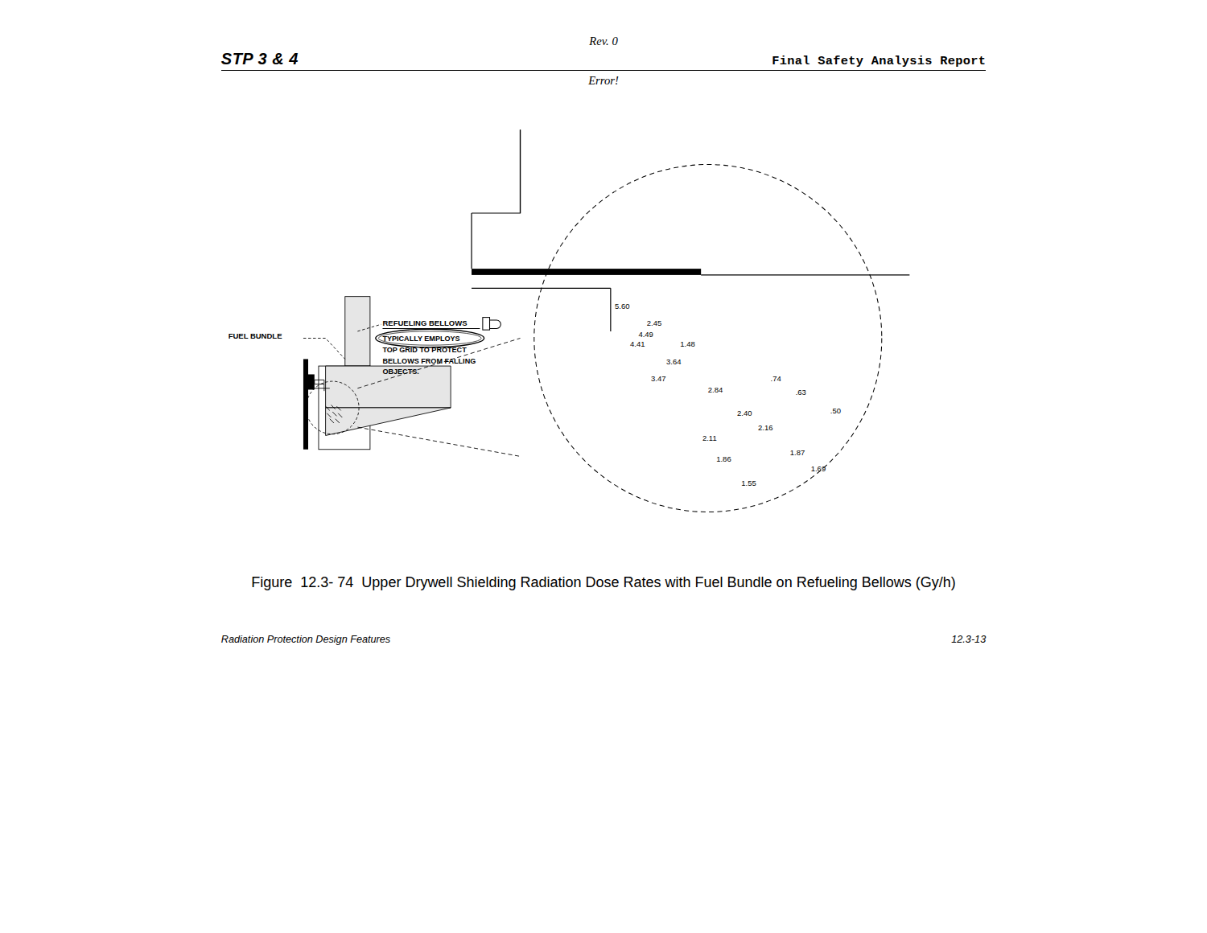Rev. 0
STP 3 & 4 Final Safety Analysis Report
Error!
FUEL BUNDLE REFUELING BELLOWS TYPICALLY EMPLOYS TOP GRID TO PROTECT BELLOWS FROM FALLING OBJECTS. 5.60 2.45 4.49 4.41 1.48 3.64 3.47 2.84 .74 .63 2.40 .50 2.16 2.11 1.86 1.87 1.69 1.55
Figure 12.3- 74 Upper Drywell Shielding Radiation Dose Rates with Fuel Bundle on Refueling Bellows (Gy/h)
Radiation Protection Design Features 12.3-13